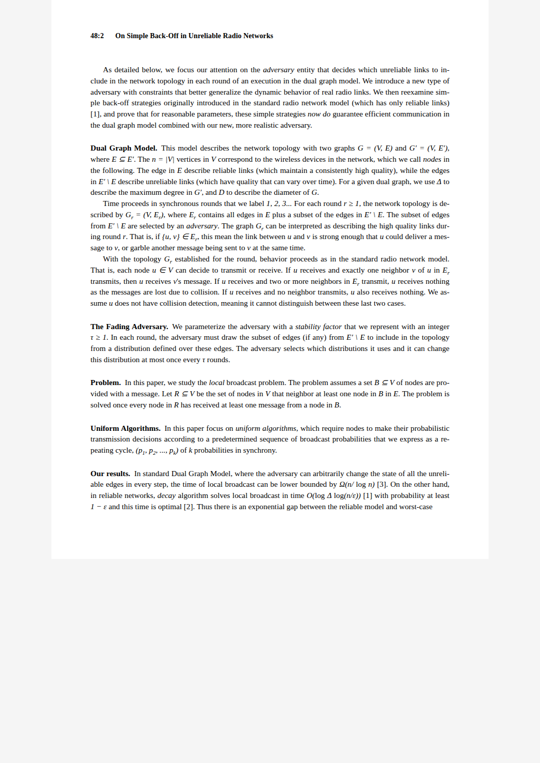48:2 On Simple Back-Off in Unreliable Radio Networks
As detailed below, we focus our attention on the adversary entity that decides which unreliable links to include in the network topology in each round of an execution in the dual graph model. We introduce a new type of adversary with constraints that better generalize the dynamic behavior of real radio links. We then reexamine simple back-off strategies originally introduced in the standard radio network model (which has only reliable links) [1], and prove that for reasonable parameters, these simple strategies now do guarantee efficient communication in the dual graph model combined with our new, more realistic adversary.
Dual Graph Model.  This model describes the network topology with two graphs G = (V, E) and G′ = (V, E′), where E ⊆ E′. The n = |V| vertices in V correspond to the wireless devices in the network, which we call nodes in the following. The edge in E describe reliable links (which maintain a consistently high quality), while the edges in E′ \ E describe unreliable links (which have quality that can vary over time). For a given dual graph, we use Δ to describe the maximum degree in G′, and D to describe the diameter of G.
Time proceeds in synchronous rounds that we label 1, 2, 3... For each round r ≥ 1, the network topology is described by Gr = (V, Er), where Er contains all edges in E plus a subset of the edges in E′ \ E. The subset of edges from E′ \ E are selected by an adversary. The graph Gr can be interpreted as describing the high quality links during round r. That is, if {u, v} ∈ Er, this mean the link between u and v is strong enough that u could deliver a message to v, or garble another message being sent to v at the same time.
With the topology Gr established for the round, behavior proceeds as in the standard radio network model. That is, each node u ∈ V can decide to transmit or receive. If u receives and exactly one neighbor v of u in Er transmits, then u receives v's message. If u receives and two or more neighbors in Er transmit, u receives nothing as the messages are lost due to collision. If u receives and no neighbor transmits, u also receives nothing. We assume u does not have collision detection, meaning it cannot distinguish between these last two cases.
The Fading Adversary.  We parameterize the adversary with a stability factor that we represent with an integer τ ≥ 1. In each round, the adversary must draw the subset of edges (if any) from E′ \ E to include in the topology from a distribution defined over these edges. The adversary selects which distributions it uses and it can change this distribution at most once every τ rounds.
Problem.  In this paper, we study the local broadcast problem. The problem assumes a set B ⊆ V of nodes are provided with a message. Let R ⊆ V be the set of nodes in V that neighbor at least one node in B in E. The problem is solved once every node in R has received at least one message from a node in B.
Uniform Algorithms.  In this paper focus on uniform algorithms, which require nodes to make their probabilistic transmission decisions according to a predetermined sequence of broadcast probabilities that we express as a repeating cycle, (p1, p2, ..., pk) of k probabilities in synchrony.
Our results.  In standard Dual Graph Model, where the adversary can arbitrarily change the state of all the unreliable edges in every step, the time of local broadcast can be lower bounded by Ω(n/ log n) [3]. On the other hand, in reliable networks, decay algorithm solves local broadcast in time O(log Δ log(n/ε)) [1] with probability at least 1 − ε and this time is optimal [2]. Thus there is an exponential gap between the reliable model and worst-case